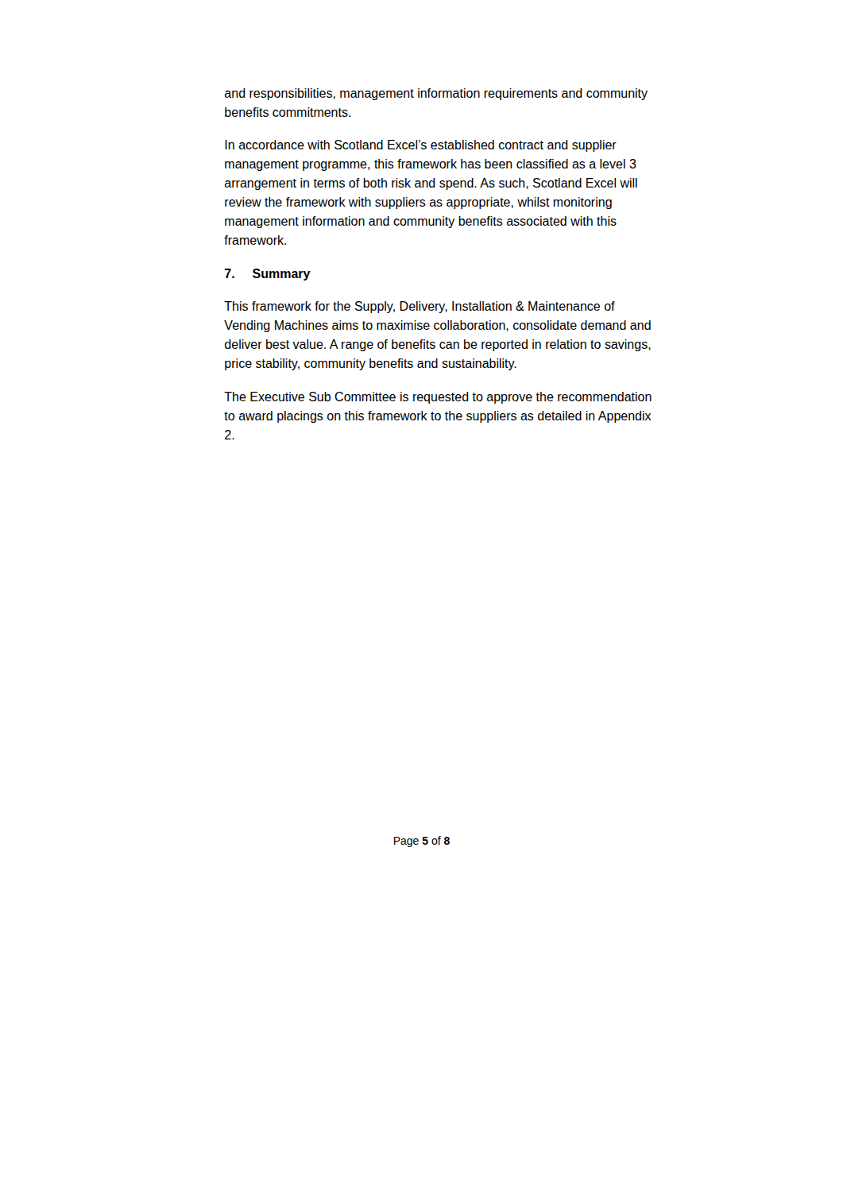and responsibilities, management information requirements and community benefits commitments.
In accordance with Scotland Excel’s established contract and supplier management programme, this framework has been classified as a level 3 arrangement in terms of both risk and spend. As such, Scotland Excel will review the framework with suppliers as appropriate, whilst monitoring management information and community benefits associated with this framework.
7.
Summary
This framework for the Supply, Delivery, Installation & Maintenance of Vending Machines aims to maximise collaboration, consolidate demand and deliver best value. A range of benefits can be reported in relation to savings, price stability, community benefits and sustainability.
The Executive Sub Committee is requested to approve the recommendation to award placings on this framework to the suppliers as detailed in Appendix 2.
Page 5 of 8